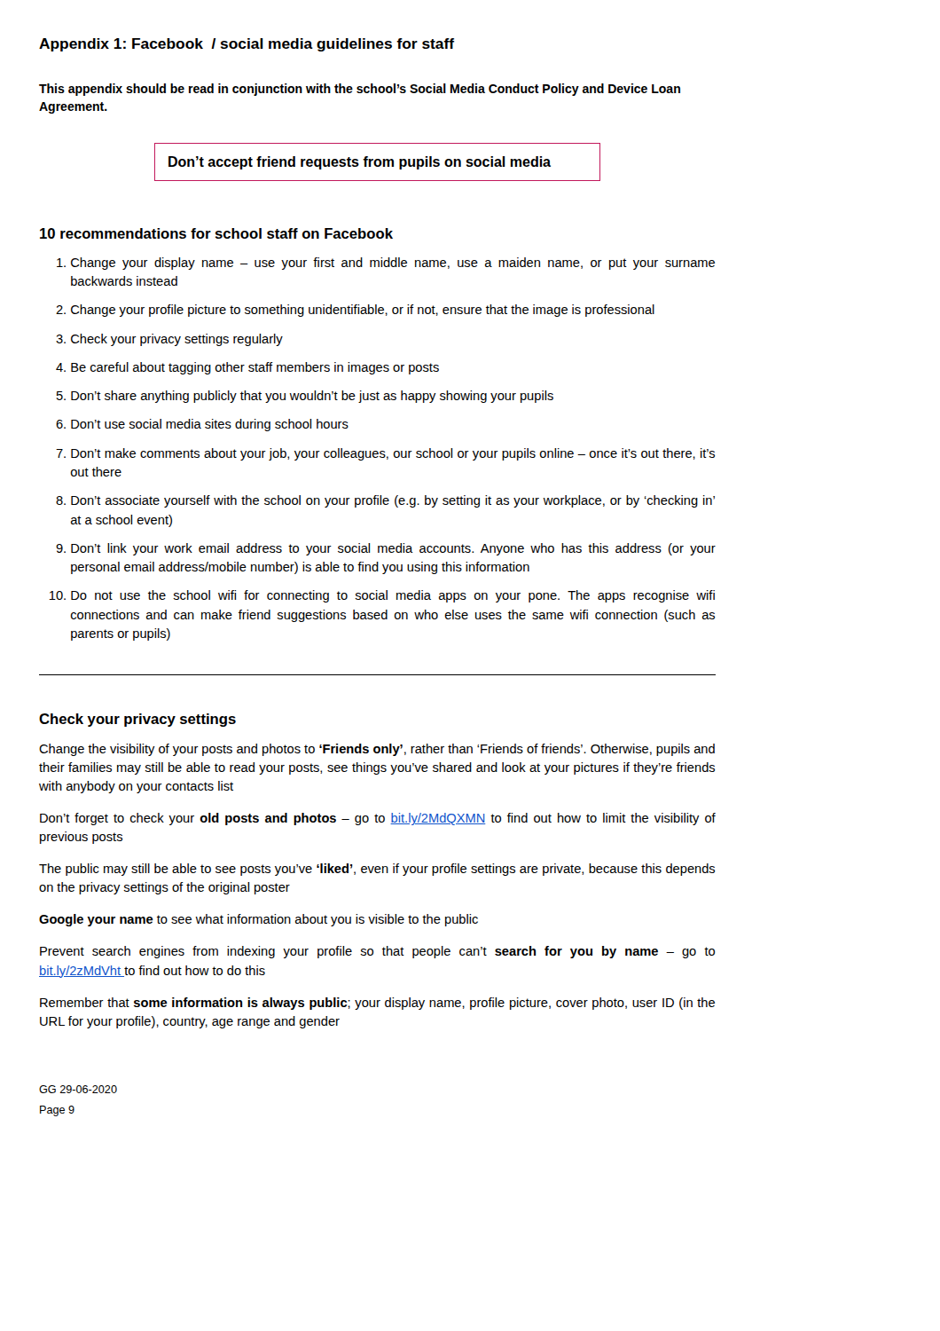Appendix 1: Facebook / social media guidelines for staff
This appendix should be read in conjunction with the school’s Social Media Conduct Policy and Device Loan Agreement.
Don’t accept friend requests from pupils on social media
10 recommendations for school staff on Facebook
Change your display name – use your first and middle name, use a maiden name, or put your surname backwards instead
Change your profile picture to something unidentifiable, or if not, ensure that the image is professional
Check your privacy settings regularly
Be careful about tagging other staff members in images or posts
Don’t share anything publicly that you wouldn’t be just as happy showing your pupils
Don’t use social media sites during school hours
Don’t make comments about your job, your colleagues, our school or your pupils online – once it’s out there, it’s out there
Don’t associate yourself with the school on your profile (e.g. by setting it as your workplace, or by ‘checking in’ at a school event)
Don’t link your work email address to your social media accounts. Anyone who has this address (or your personal email address/mobile number) is able to find you using this information
Do not use the school wifi for connecting to social media apps on your pone. The apps recognise wifi connections and can make friend suggestions based on who else uses the same wifi connection (such as parents or pupils)
Check your privacy settings
Change the visibility of your posts and photos to ‘Friends only’, rather than ‘Friends of friends’. Otherwise, pupils and their families may still be able to read your posts, see things you’ve shared and look at your pictures if they’re friends with anybody on your contacts list
Don’t forget to check your old posts and photos – go to bit.ly/2MdQXMN to find out how to limit the visibility of previous posts
The public may still be able to see posts you’ve ‘liked’, even if your profile settings are private, because this depends on the privacy settings of the original poster
Google your name to see what information about you is visible to the public
Prevent search engines from indexing your profile so that people can’t search for you by name – go to bit.ly/2zMdVht to find out how to do this
Remember that some information is always public; your display name, profile picture, cover photo, user ID (in the URL for your profile), country, age range and gender
GG 29-06-2020
Page 9